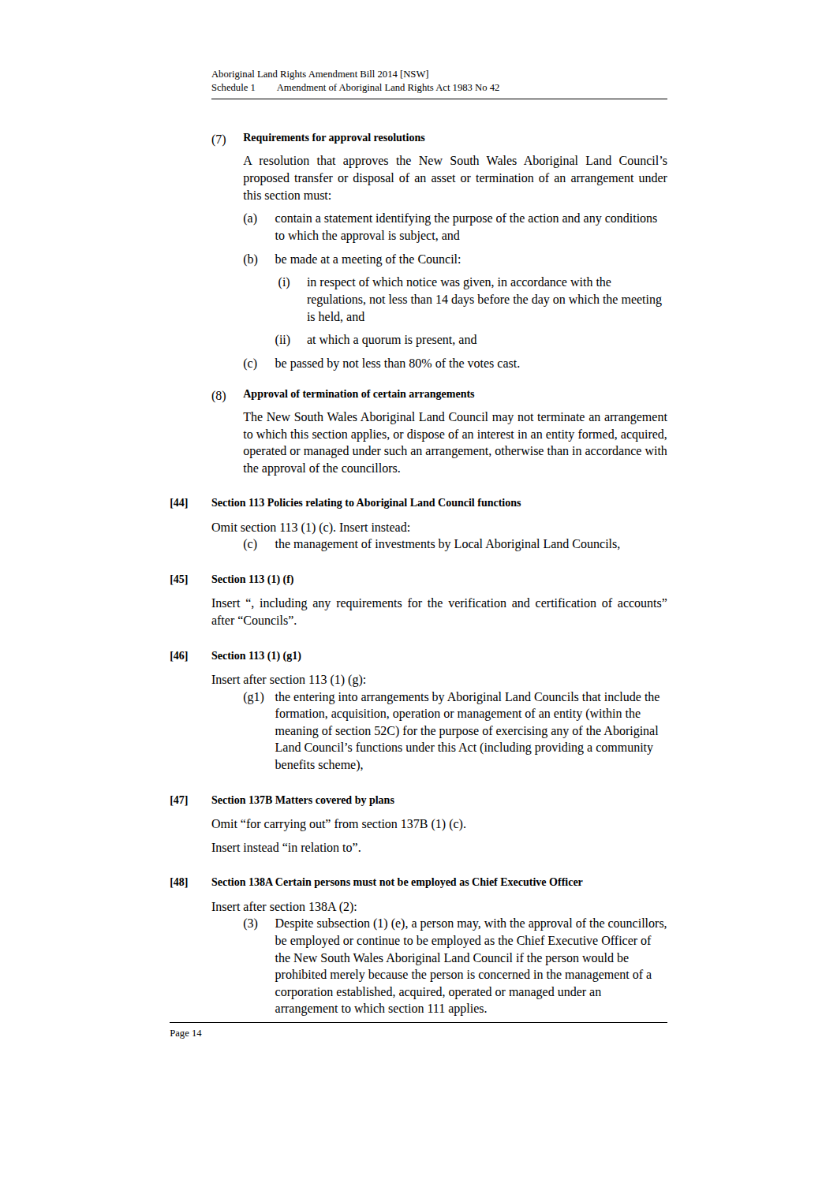Aboriginal Land Rights Amendment Bill 2014 [NSW]
Schedule 1 Amendment of Aboriginal Land Rights Act 1983 No 42
(7)
Requirements for approval resolutions
A resolution that approves the New South Wales Aboriginal Land Council’s proposed transfer or disposal of an asset or termination of an arrangement under this section must:
(a) contain a statement identifying the purpose of the action and any conditions to which the approval is subject, and
(b) be made at a meeting of the Council:
(i) in respect of which notice was given, in accordance with the regulations, not less than 14 days before the day on which the meeting is held, and
(ii) at which a quorum is present, and
(c) be passed by not less than 80% of the votes cast.
(8)
Approval of termination of certain arrangements
The New South Wales Aboriginal Land Council may not terminate an arrangement to which this section applies, or dispose of an interest in an entity formed, acquired, operated or managed under such an arrangement, otherwise than in accordance with the approval of the councillors.
[44] Section 113 Policies relating to Aboriginal Land Council functions
Omit section 113 (1) (c). Insert instead:
(c)
the management of investments by Local Aboriginal Land Councils,
[45] Section 113 (1) (f)
Insert “, including any requirements for the verification and certification of accounts” after “Councils”.
[46] Section 113 (1) (g1)
Insert after section 113 (1) (g):
(g1)
the entering into arrangements by Aboriginal Land Councils that include the formation, acquisition, operation or management of an entity (within the meaning of section 52C) for the purpose of exercising any of the Aboriginal Land Council’s functions under this Act (including providing a community benefits scheme),
[47] Section 137B Matters covered by plans
Omit “for carrying out” from section 137B (1) (c).
Insert instead “in relation to”.
[48] Section 138A Certain persons must not be employed as Chief Executive Officer
Insert after section 138A (2):
(3)
Despite subsection (1) (e), a person may, with the approval of the councillors, be employed or continue to be employed as the Chief Executive Officer of the New South Wales Aboriginal Land Council if the person would be prohibited merely because the person is concerned in the management of a corporation established, acquired, operated or managed under an arrangement to which section 111 applies.
Page 14